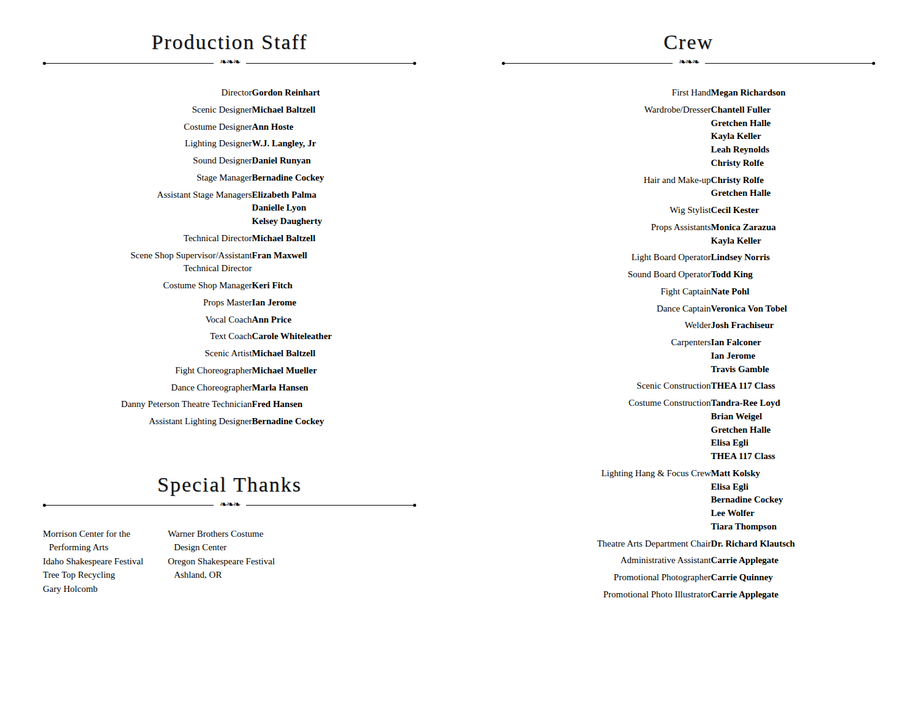Production Staff
❧❧❧
| Director | Gordon Reinhart |
| Scenic Designer | Michael Baltzell |
| Costume Designer | Ann Hoste |
| Lighting Designer | W.J. Langley, Jr |
| Sound Designer | Daniel Runyan |
| Stage Manager | Bernadine Cockey |
| Assistant Stage Managers | Elizabeth Palma Danielle Lyon Kelsey Daugherty |
| Technical Director | Michael Baltzell |
| Scene Shop Supervisor/Assistant Technical Director | Fran Maxwell |
| Costume Shop Manager | Keri Fitch |
| Props Master | Ian Jerome |
| Vocal Coach | Ann Price |
| Text Coach | Carole Whiteleather |
| Scenic Artist | Michael Baltzell |
| Fight Choreographer | Michael Mueller |
| Dance Choreographer | Marla Hansen |
| Danny Peterson Theatre Technician | Fred Hansen |
| Assistant Lighting Designer | Bernadine Cockey |
Special Thanks
❧❧❧
Morrison Center for the
Performing Arts
Idaho Shakespeare Festival
Tree Top Recycling
Gary Holcomb
Warner Brothers Costume
Design Center
Oregon Shakespeare Festival
Ashland, OR
Crew
❧❧❧
| First Hand | Megan Richardson |
| Wardrobe/Dresser | Chantell Fuller Gretchen Halle Kayla Keller Leah Reynolds Christy Rolfe |
| Hair and Make-up | Christy Rolfe Gretchen Halle |
| Wig Stylist | Cecil Kester |
| Props Assistants | Monica Zarazua Kayla Keller |
| Light Board Operator | Lindsey Norris |
| Sound Board Operator | Todd King |
| Fight Captain | Nate Pohl |
| Dance Captain | Veronica Von Tobel |
| Welder | Josh Frachiseur |
| Carpenters | Ian Falconer Ian Jerome Travis Gamble |
| Scenic Construction | THEA 117 Class |
| Costume Construction | Tandra-Ree Loyd Brian Weigel Gretchen Halle Elisa Egli THEA 117 Class |
| Lighting Hang & Focus Crew | Matt Kolsky Elisa Egli Bernadine Cockey Lee Wolfer Tiara Thompson |
| Theatre Arts Department Chair | Dr. Richard Klautsch |
| Administrative Assistant | Carrie Applegate |
| Promotional Photographer | Carrie Quinney |
| Promotional Photo Illustrator | Carrie Applegate |